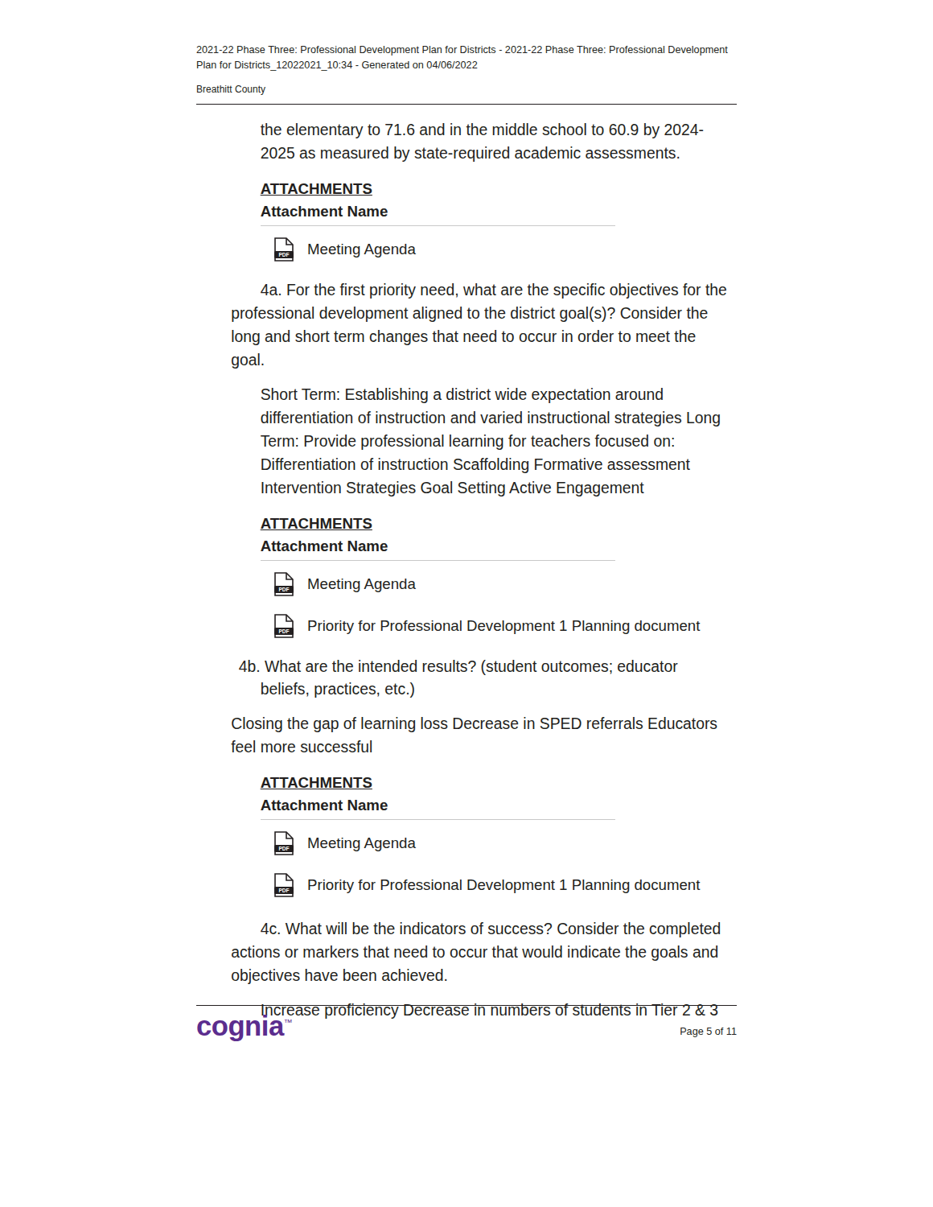2021-22 Phase Three: Professional Development Plan for Districts - 2021-22 Phase Three: Professional Development Plan for Districts_12022021_10:34 - Generated on 04/06/2022
Breathitt County
the elementary to 71.6 and in the middle school to 60.9 by 2024-2025 as measured by state-required academic assessments.
ATTACHMENTS
Attachment Name
PDF Meeting Agenda
4a. For the first priority need, what are the specific objectives for the professional development aligned to the district goal(s)? Consider the long and short term changes that need to occur in order to meet the goal.
Short Term: Establishing a district wide expectation around differentiation of instruction and varied instructional strategies Long Term: Provide professional learning for teachers focused on: Differentiation of instruction Scaffolding Formative assessment Intervention Strategies Goal Setting Active Engagement
ATTACHMENTS
Attachment Name
PDF Meeting Agenda
PDF Priority for Professional Development 1 Planning document
4b. What are the intended results? (student outcomes; educator beliefs, practices, etc.)
Closing the gap of learning loss Decrease in SPED referrals Educators feel more successful
ATTACHMENTS
Attachment Name
PDF Meeting Agenda
PDF Priority for Professional Development 1 Planning document
4c. What will be the indicators of success? Consider the completed actions or markers that need to occur that would indicate the goals and objectives have been achieved.
Increase proficiency Decrease in numbers of students in Tier 2 & 3
cognia™
Page 5 of 11